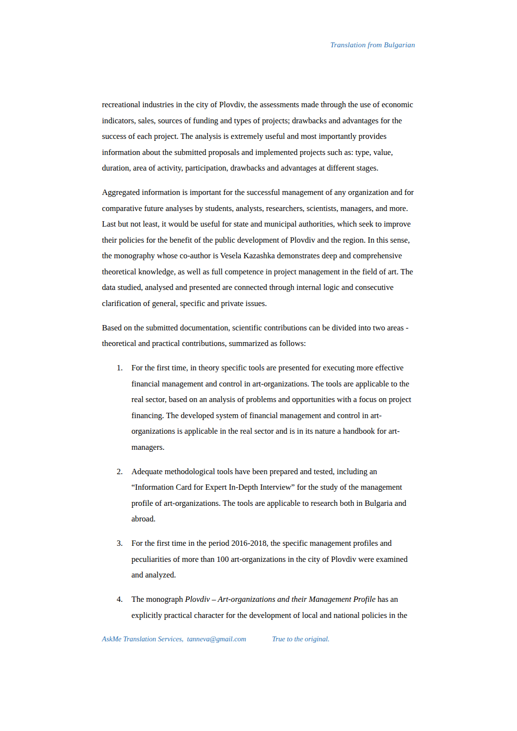Translation from Bulgarian
recreational industries in the city of Plovdiv, the assessments made through the use of economic indicators, sales, sources of funding and types of projects; drawbacks and advantages for the success of each project. The analysis is extremely useful and most importantly provides information about the submitted proposals and implemented projects such as: type, value, duration, area of activity, participation, drawbacks and advantages at different stages.
Aggregated information is important for the successful management of any organization and for comparative future analyses by students, analysts, researchers, scientists, managers, and more. Last but not least, it would be useful for state and municipal authorities, which seek to improve their policies for the benefit of the public development of Plovdiv and the region. In this sense, the monography whose co-author is Vesela Kazashka demonstrates deep and comprehensive theoretical knowledge, as well as full competence in project management in the field of art. The data studied, analysed and presented are connected through internal logic and consecutive clarification of general, specific and private issues.
Based on the submitted documentation, scientific contributions can be divided into two areas - theoretical and practical contributions, summarized as follows:
For the first time, in theory specific tools are presented for executing more effective financial management and control in art-organizations. The tools are applicable to the real sector, based on an analysis of problems and opportunities with a focus on project financing. The developed system of financial management and control in art-organizations is applicable in the real sector and is in its nature a handbook for art-managers.
Adequate methodological tools have been prepared and tested, including an “Information Card for Expert In-Depth Interview” for the study of the management profile of art-organizations. The tools are applicable to research both in Bulgaria and abroad.
For the first time in the period 2016-2018, the specific management profiles and peculiarities of more than 100 art-organizations in the city of Plovdiv were examined and analyzed.
The monograph Plovdiv – Art-organizations and their Management Profile has an explicitly practical character for the development of local and national policies in the
AskMe Translation Services, tanneva@gmail.com True to the original.